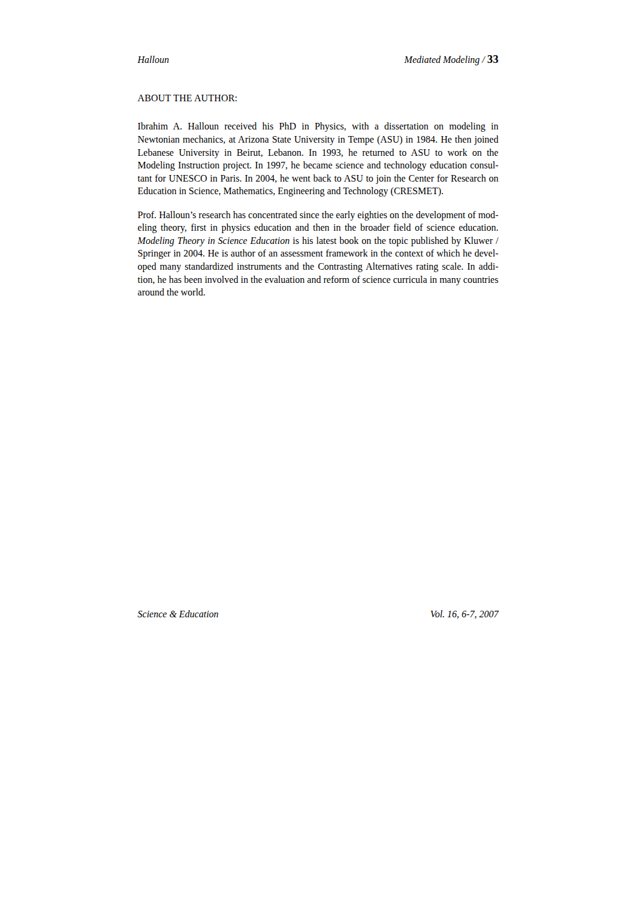Halloun
Mediated Modeling / 33
ABOUT THE AUTHOR:
Ibrahim A. Halloun received his PhD in Physics, with a dissertation on modeling in Newtonian mechanics, at Arizona State University in Tempe (ASU) in 1984. He then joined Lebanese University in Beirut, Lebanon. In 1993, he returned to ASU to work on the Modeling Instruction project. In 1997, he became science and technology education consultant for UNESCO in Paris. In 2004, he went back to ASU to join the Center for Research on Education in Science, Mathematics, Engineering and Technology (CRESMET).
Prof. Halloun’s research has concentrated since the early eighties on the development of modeling theory, first in physics education and then in the broader field of science education. Modeling Theory in Science Education is his latest book on the topic published by Kluwer / Springer in 2004. He is author of an assessment framework in the context of which he developed many standardized instruments and the Contrasting Alternatives rating scale. In addition, he has been involved in the evaluation and reform of science curricula in many countries around the world.
Science & Education
Vol. 16, 6-7, 2007